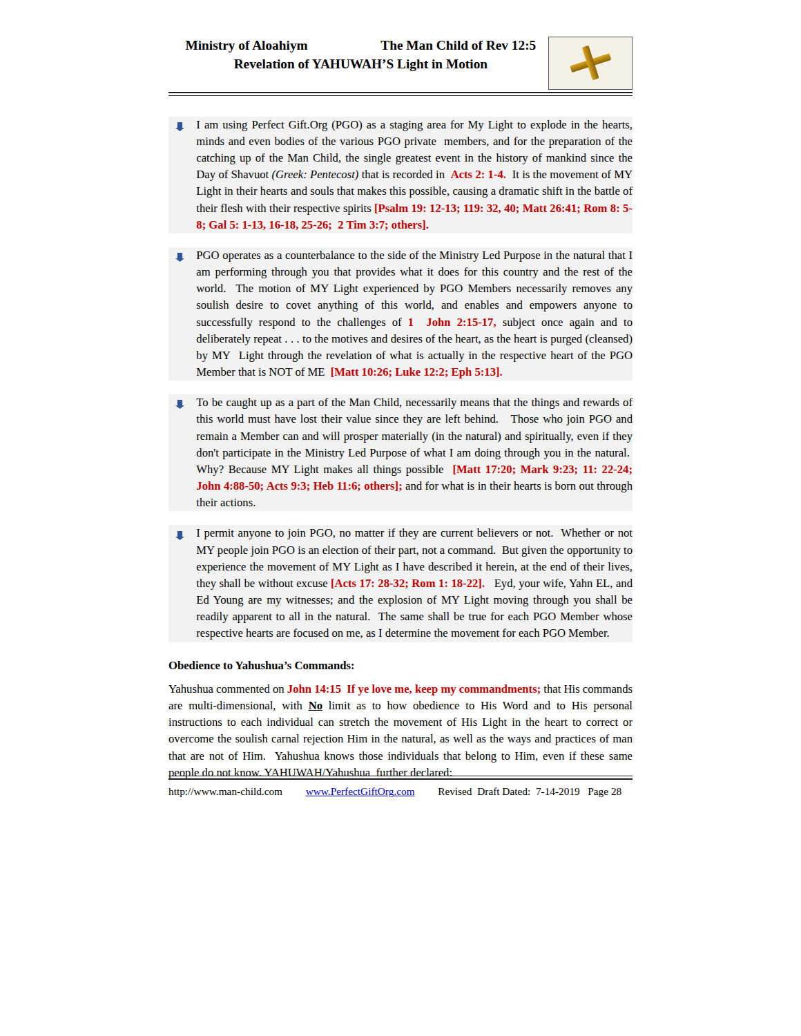Ministry of Aloahiym The Man Child of Rev 12:5
Revelation of YAHUWAH’S Light in Motion
I am using Perfect Gift.Org (PGO) as a staging area for My Light to explode in the hearts, minds and even bodies of the various PGO private members, and for the preparation of the catching up of the Man Child, the single greatest event in the history of mankind since the Day of Shavuot (Greek: Pentecost) that is recorded in Acts 2: 1-4. It is the movement of MY Light in their hearts and souls that makes this possible, causing a dramatic shift in the battle of their flesh with their respective spirits [Psalm 19: 12-13; 119: 32, 40; Matt 26:41; Rom 8: 5-8; Gal 5: 1-13, 16-18, 25-26; 2 Tim 3:7; others].
PGO operates as a counterbalance to the side of the Ministry Led Purpose in the natural that I am performing through you that provides what it does for this country and the rest of the world. The motion of MY Light experienced by PGO Members necessarily removes any soulish desire to covet anything of this world, and enables and empowers anyone to successfully respond to the challenges of 1 John 2:15-17, subject once again and to deliberately repeat . . . to the motives and desires of the heart, as the heart is purged (cleansed) by MY Light through the revelation of what is actually in the respective heart of the PGO Member that is NOT of ME [Matt 10:26; Luke 12:2; Eph 5:13].
To be caught up as a part of the Man Child, necessarily means that the things and rewards of this world must have lost their value since they are left behind. Those who join PGO and remain a Member can and will prosper materially (in the natural) and spiritually, even if they don't participate in the Ministry Led Purpose of what I am doing through you in the natural. Why? Because MY Light makes all things possible [Matt 17:20; Mark 9:23; 11: 22-24; John 4:88-50; Acts 9:3; Heb 11:6; others]; and for what is in their hearts is born out through their actions.
I permit anyone to join PGO, no matter if they are current believers or not. Whether or not MY people join PGO is an election of their part, not a command. But given the opportunity to experience the movement of MY Light as I have described it herein, at the end of their lives, they shall be without excuse [Acts 17: 28-32; Rom 1: 18-22]. Eyd, your wife, Yahn EL, and Ed Young are my witnesses; and the explosion of MY Light moving through you shall be readily apparent to all in the natural. The same shall be true for each PGO Member whose respective hearts are focused on me, as I determine the movement for each PGO Member.
Obedience to Yahushua’s Commands:
Yahushua commented on John 14:15 If ye love me, keep my commandments; that His commands are multi-dimensional, with No limit as to how obedience to His Word and to His personal instructions to each individual can stretch the movement of His Light in the heart to correct or overcome the soulish carnal rejection Him in the natural, as well as the ways and practices of man that are not of Him. Yahushua knows those individuals that belong to Him, even if these same people do not know. YAHUWAH/Yahushua further declared:
http://www.man-child.com www.PerfectGiftOrg.com Revised Draft Dated: 7-14-2019 Page 28